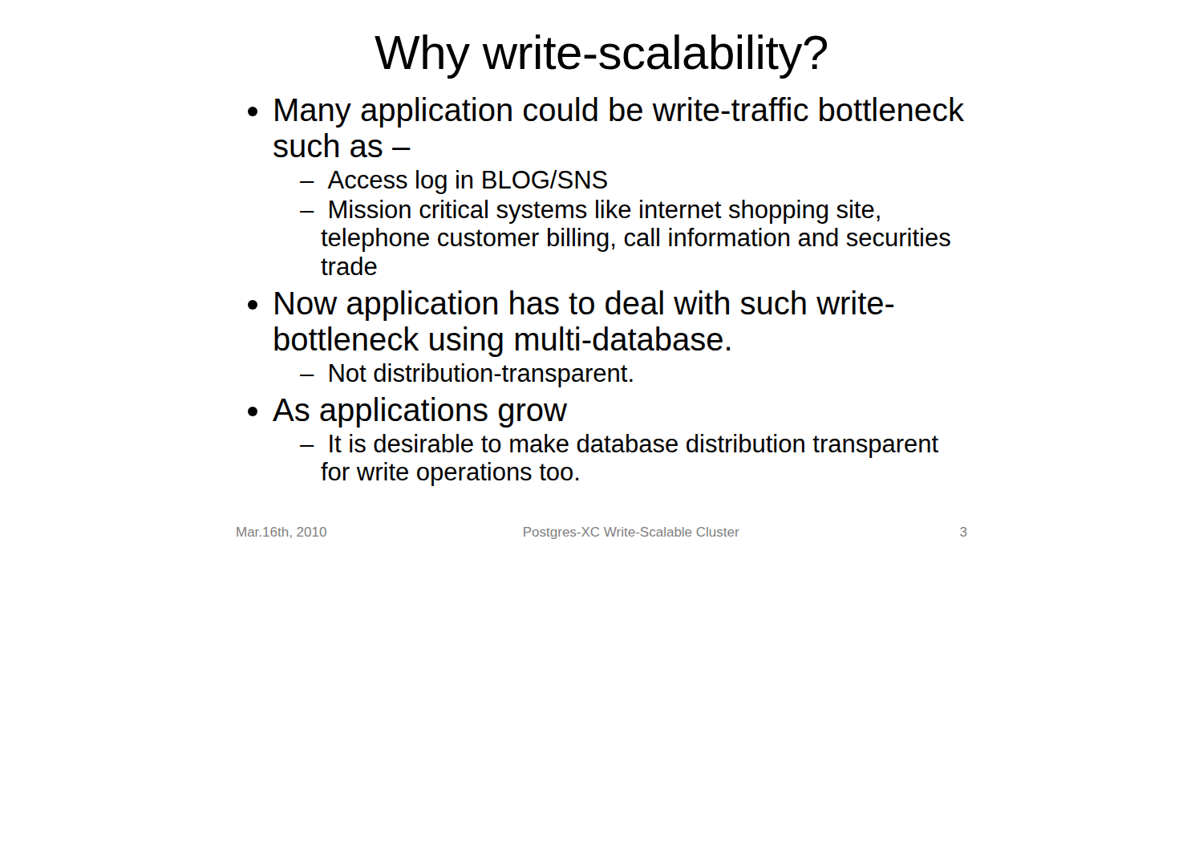Why write-scalability?
Many application could be write-traffic bottleneck such as –
Access log in BLOG/SNS
Mission critical systems like internet shopping site, telephone customer billing, call information and securities trade
Now application has to deal with such write-bottleneck using multi-database.
Not distribution-transparent.
As applications grow
It is desirable to make database distribution transparent for write operations too.
Mar.16th, 2010 Postgres-XC Write-Scalable Cluster 3